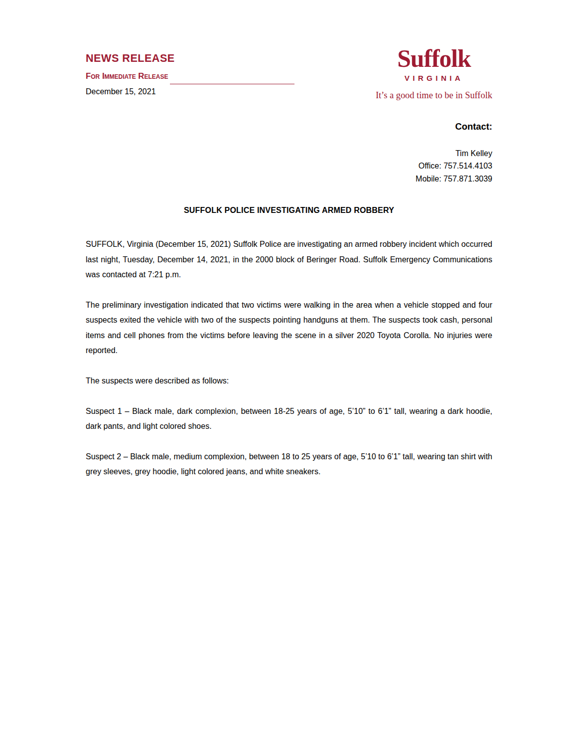NEWS RELEASE
For Immediate Release
December 15, 2021
Suffolk
VIRGINIA
It’s a good time to be in Suffolk
Contact:
Tim Kelley
Office: 757.514.4103
Mobile: 757.871.3039
SUFFOLK POLICE INVESTIGATING ARMED ROBBERY
SUFFOLK, Virginia (December 15, 2021) Suffolk Police are investigating an armed robbery incident which occurred last night, Tuesday, December 14, 2021, in the 2000 block of Beringer Road. Suffolk Emergency Communications was contacted at 7:21 p.m.
The preliminary investigation indicated that two victims were walking in the area when a vehicle stopped and four suspects exited the vehicle with two of the suspects pointing handguns at them. The suspects took cash, personal items and cell phones from the victims before leaving the scene in a silver 2020 Toyota Corolla. No injuries were reported.
The suspects were described as follows:
Suspect 1 – Black male, dark complexion, between 18-25 years of age, 5’10” to 6’1” tall, wearing a dark hoodie, dark pants, and light colored shoes.
Suspect 2 – Black male, medium complexion, between 18 to 25 years of age, 5’10 to 6’1” tall, wearing tan shirt with grey sleeves, grey hoodie, light colored jeans, and white sneakers.